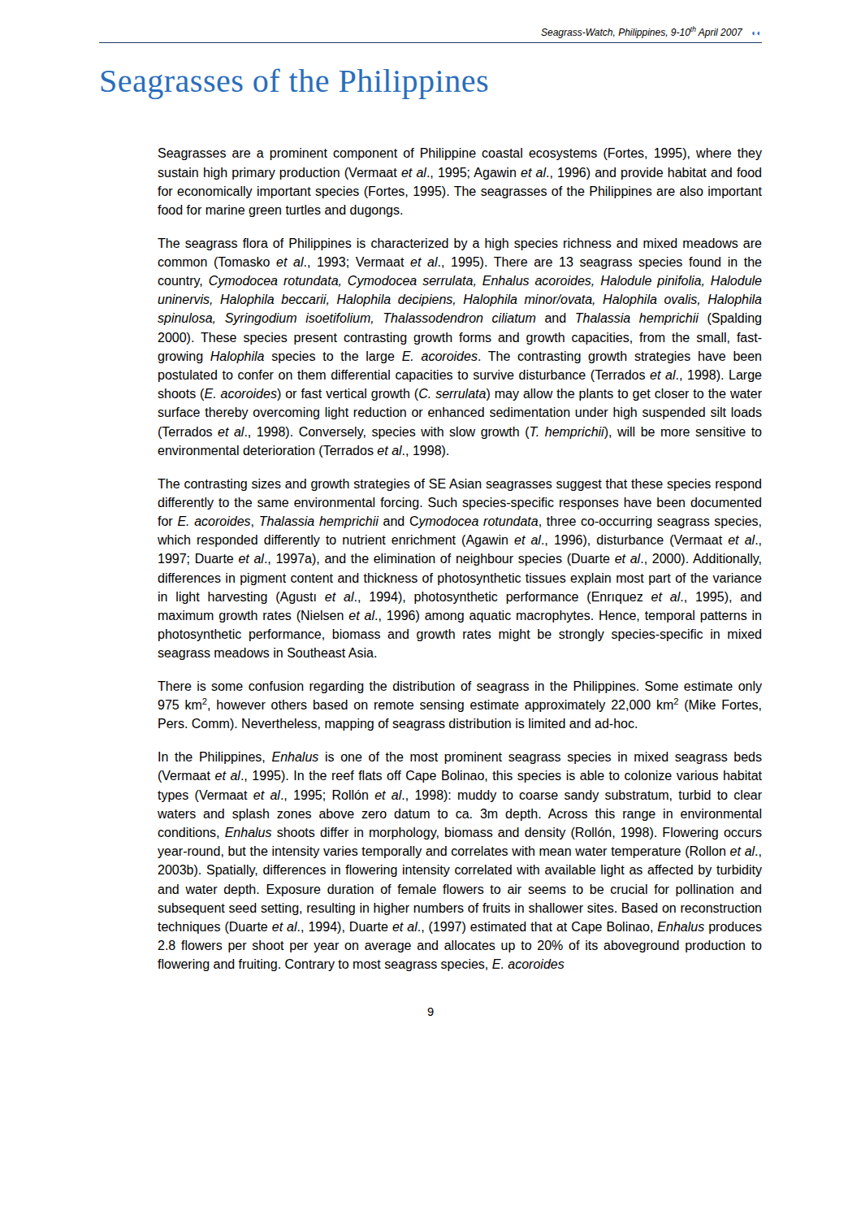Seagrass-Watch, Philippines, 9-10th April 2007 ◐◐
Seagrasses of the Philippines
Seagrasses are a prominent component of Philippine coastal ecosystems (Fortes, 1995), where they sustain high primary production (Vermaat et al., 1995; Agawin et al., 1996) and provide habitat and food for economically important species (Fortes, 1995). The seagrasses of the Philippines are also important food for marine green turtles and dugongs.
The seagrass flora of Philippines is characterized by a high species richness and mixed meadows are common (Tomasko et al., 1993; Vermaat et al., 1995). There are 13 seagrass species found in the country, Cymodocea rotundata, Cymodocea serrulata, Enhalus acoroides, Halodule pinifolia, Halodule uninervis, Halophila beccarii, Halophila decipiens, Halophila minor/ovata, Halophila ovalis, Halophila spinulosa, Syringodium isoetifolium, Thalassodendron ciliatum and Thalassia hemprichii (Spalding 2000). These species present contrasting growth forms and growth capacities, from the small, fast-growing Halophila species to the large E. acoroides. The contrasting growth strategies have been postulated to confer on them differential capacities to survive disturbance (Terrados et al., 1998). Large shoots (E. acoroides) or fast vertical growth (C. serrulata) may allow the plants to get closer to the water surface thereby overcoming light reduction or enhanced sedimentation under high suspended silt loads (Terrados et al., 1998). Conversely, species with slow growth (T. hemprichii), will be more sensitive to environmental deterioration (Terrados et al., 1998).
The contrasting sizes and growth strategies of SE Asian seagrasses suggest that these species respond differently to the same environmental forcing. Such species-specific responses have been documented for E. acoroides, Thalassia hemprichii and Cymodocea rotundata, three co-occurring seagrass species, which responded differently to nutrient enrichment (Agawin et al., 1996), disturbance (Vermaat et al., 1997; Duarte et al., 1997a), and the elimination of neighbour species (Duarte et al., 2000). Additionally, differences in pigment content and thickness of photosynthetic tissues explain most part of the variance in light harvesting (Agustı et al., 1994), photosynthetic performance (Enrıquez et al., 1995), and maximum growth rates (Nielsen et al., 1996) among aquatic macrophytes. Hence, temporal patterns in photosynthetic performance, biomass and growth rates might be strongly species-specific in mixed seagrass meadows in Southeast Asia.
There is some confusion regarding the distribution of seagrass in the Philippines. Some estimate only 975 km2, however others based on remote sensing estimate approximately 22,000 km2 (Mike Fortes, Pers. Comm). Nevertheless, mapping of seagrass distribution is limited and ad-hoc.
In the Philippines, Enhalus is one of the most prominent seagrass species in mixed seagrass beds (Vermaat et al., 1995). In the reef flats off Cape Bolinao, this species is able to colonize various habitat types (Vermaat et al., 1995; Rollón et al., 1998): muddy to coarse sandy substratum, turbid to clear waters and splash zones above zero datum to ca. 3m depth. Across this range in environmental conditions, Enhalus shoots differ in morphology, biomass and density (Rollón, 1998). Flowering occurs year-round, but the intensity varies temporally and correlates with mean water temperature (Rollon et al., 2003b). Spatially, differences in flowering intensity correlated with available light as affected by turbidity and water depth. Exposure duration of female flowers to air seems to be crucial for pollination and subsequent seed setting, resulting in higher numbers of fruits in shallower sites. Based on reconstruction techniques (Duarte et al., 1994), Duarte et al., (1997) estimated that at Cape Bolinao, Enhalus produces 2.8 flowers per shoot per year on average and allocates up to 20% of its aboveground production to flowering and fruiting. Contrary to most seagrass species, E. acoroides
9